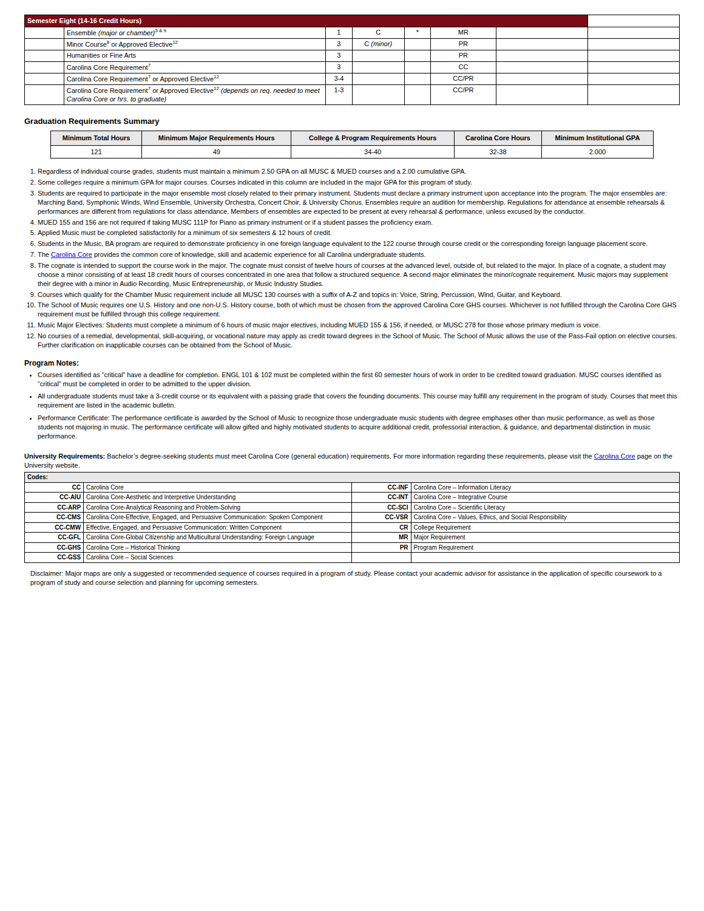| Semester Eight (14-16 Credit Hours) |
| --- |
| | Ensemble (major or chamber) 3 & 9 | 1 | C | * | MR | | |
| | Minor Course 8 or Approved Elective 12 | 3 | C (minor) | | PR | | |
| | Humanities or Fine Arts | 3 | | | PR | | |
| | Carolina Core Requirement 7 | 3 | | | CC | | |
| | Carolina Core Requirement 7 or Approved Elective 12 | 3-4 | | | CC/PR | | |
| | Carolina Core Requirement 7 or Approved Elective 12 (depends on req. needed to meet Carolina Core or hrs. to graduate) | 1-3 | | | CC/PR | | |
Graduation Requirements Summary
| Minimum Total Hours | Minimum Major Requirements Hours | College & Program Requirements Hours | Carolina Core Hours | Minimum Institutional GPA |
| --- | --- | --- | --- | --- |
| 121 | 49 | 34-40 | 32-38 | 2.000 |
Regardless of individual course grades, students must maintain a minimum 2.50 GPA on all MUSC & MUED courses and a 2.00 cumulative GPA.
Some colleges require a minimum GPA for major courses. Courses indicated in this column are included in the major GPA for this program of study.
Students are required to participate in the major ensemble most closely related to their primary instrument. Students must declare a primary instrument upon acceptance into the program. The major ensembles are: Marching Band, Symphonic Winds, Wind Ensemble, University Orchestra, Concert Choir, & University Chorus. Ensembles require an audition for membership. Regulations for attendance at ensemble rehearsals & performances are different from regulations for class attendance. Members of ensembles are expected to be present at every rehearsal & performance, unless excused by the conductor.
MUED 155 and 156 are not required if taking MUSC 111P for Piano as primary instrument or if a student passes the proficiency exam.
Applied Music must be completed satisfactorily for a minimum of six semesters & 12 hours of credit.
Students in the Music, BA program are required to demonstrate proficiency in one foreign language equivalent to the 122 course through course credit or the corresponding foreign language placement score.
The Carolina Core provides the common core of knowledge, skill and academic experience for all Carolina undergraduate students.
The cognate is intended to support the course work in the major. The cognate must consist of twelve hours of courses at the advanced level, outside of, but related to the major. In place of a cognate, a student may choose a minor consisting of at least 18 credit hours of courses concentrated in one area that follow a structured sequence. A second major eliminates the minor/cognate requirement. Music majors may supplement their degree with a minor in Audio Recording, Music Entrepreneurship, or Music Industry Studies.
Courses which qualify for the Chamber Music requirement include all MUSC 130 courses with a suffix of A-Z and topics in: Voice, String, Percussion, Wind, Guitar, and Keyboard.
The School of Music requires one U.S. History and one non-U.S. History course, both of which must be chosen from the approved Carolina Core GHS courses. Whichever is not fulfilled through the Carolina Core GHS requirement must be fulfilled through this college requirement.
Music Major Electives: Students must complete a minimum of 6 hours of music major electives, including MUED 155 & 156, if needed, or MUSC 278 for those whose primary medium is voice.
No courses of a remedial, developmental, skill-acquiring, or vocational nature may apply as credit toward degrees in the School of Music. The School of Music allows the use of the Pass-Fail option on elective courses. Further clarification on inapplicable courses can be obtained from the School of Music.
Program Notes:
Courses identified as “critical” have a deadline for completion. ENGL 101 & 102 must be completed within the first 60 semester hours of work in order to be credited toward graduation. MUSC courses identified as “critical” must be completed in order to be admitted to the upper division.
All undergraduate students must take a 3-credit course or its equivalent with a passing grade that covers the founding documents. This course may fulfill any requirement in the program of study. Courses that meet this requirement are listed in the academic bulletin.
Performance Certificate: The performance certificate is awarded by the School of Music to recognize those undergraduate music students with degree emphases other than music performance, as well as those students not majoring in music. The performance certificate will allow gifted and highly motivated students to acquire additional credit, professorial interaction, & guidance, and departmental distinction in music performance.
University Requirements: Bachelor’s degree-seeking students must meet Carolina Core (general education) requirements. For more information regarding these requirements, please visit the Carolina Core page on the University website.
| Codes: |
| CC | Carolina Core | CC-INF | Carolina Core – Information Literacy |
| CC-AIU | Carolina Core-Aesthetic and Interpretive Understanding | CC-INT | Carolina Core – Integrative Course |
| CC-ARP | Carolina Core-Analytical Reasoning and Problem-Solving | CC-SCI | Carolina Core – Scientific Literacy |
| CC-CMS | Carolina Core-Effective, Engaged, and Persuasive Communication: Spoken Component | CC-VSR | Carolina Core – Values, Ethics, and Social Responsibility |
| CC-CMW | Effective, Engaged, and Persuasive Communication: Written Component | CR | College Requirement |
| CC-GFL | Carolina Core-Global Citizenship and Multicultural Understanding: Foreign Language | MR | Major Requirement |
| CC-GHS | Carolina Core – Historical Thinking | PR | Program Requirement |
| CC-GSS | Carolina Core – Social Sciences | | |
Disclaimer: Major maps are only a suggested or recommended sequence of courses required in a program of study. Please contact your academic advisor for assistance in the application of specific coursework to a program of study and course selection and planning for upcoming semesters.